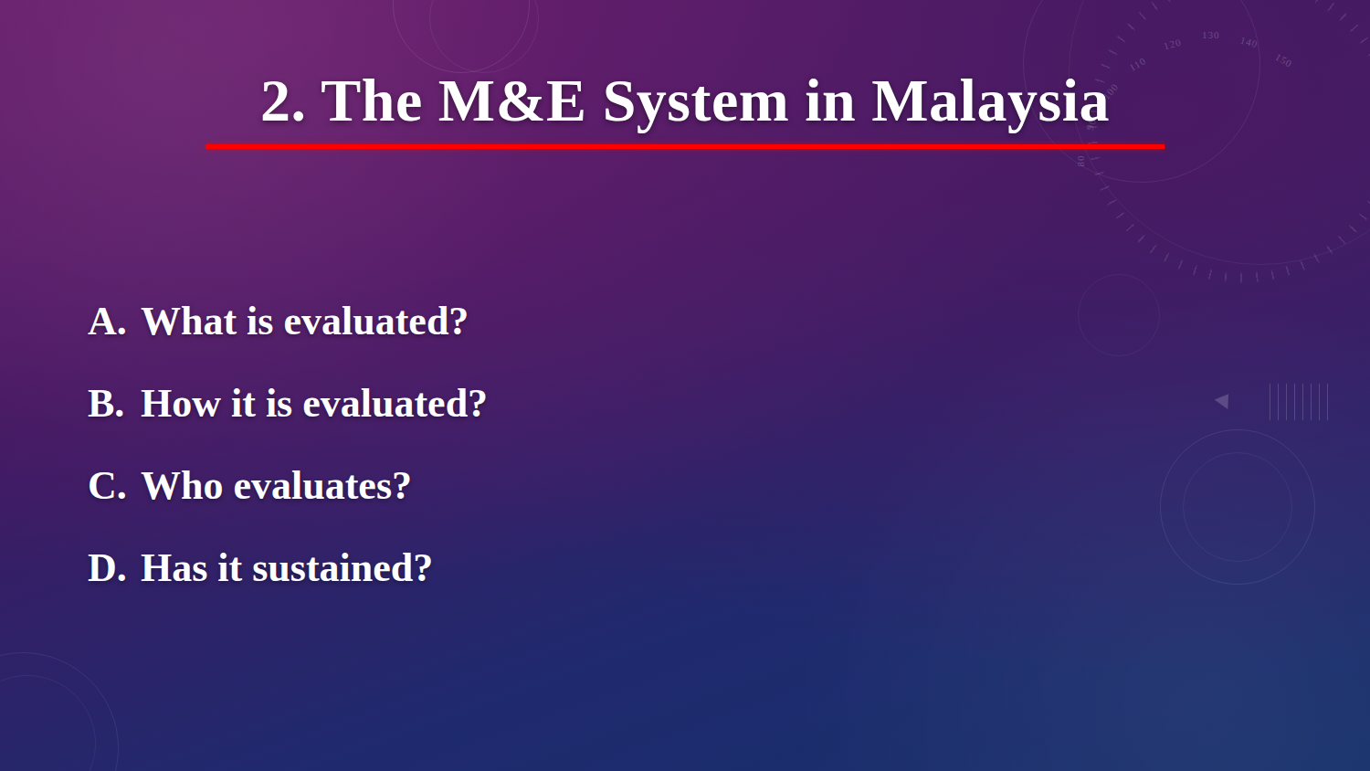80 90 100 110 120 130 140 150
2. The M&E System in Malaysia
A. What is evaluated?
B. How it is evaluated?
C. Who evaluates?
D. Has it sustained?